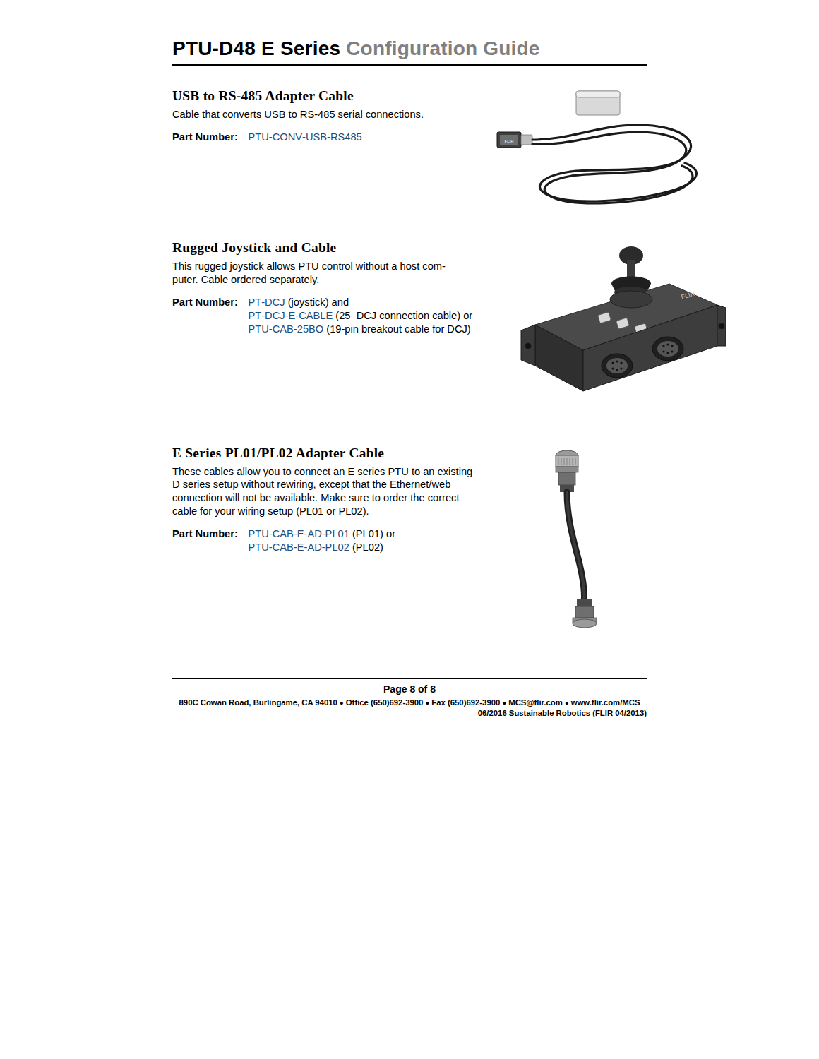PTU-D48 E Series Configuration Guide
USB to RS-485 Adapter Cable
Cable that converts USB to RS‑485 serial connections.
Part Number: PTU‑CONV‑USB‑RS485
FLIR
Rugged Joystick and Cable
This rugged joystick allows PTU control without a host com‑
puter. Cable ordered separately.
Part Number: PT‑DCJ (joystick) and
PT‑DCJ‑E‑CABLE (25 DCJ connection cable) or
PTU‑CAB‑25BO (19‑pin breakout cable for DCJ)
FLIR
E Series PL01/PL02 Adapter Cable
These cables allow you to connect an E series PTU to an existing D series setup without rewiring, except that the Ethernet/web connection will not be available. Make sure to order the correct cable for your wiring setup (PL01 or PL02).
Part Number: PTU‑CAB‑E‑AD‑PL01 (PL01) or
PTU‑CAB‑E‑AD‑PL02 (PL02)
Page 8 of 8
890C Cowan Road, Burlingame, CA 94010 ● Office (650)692-3900 ● Fax (650)692-3900 ● MCS@flir.com ● www.flir.com/MCS
06/2016 Sustainable Robotics (FLIR 04/2013)